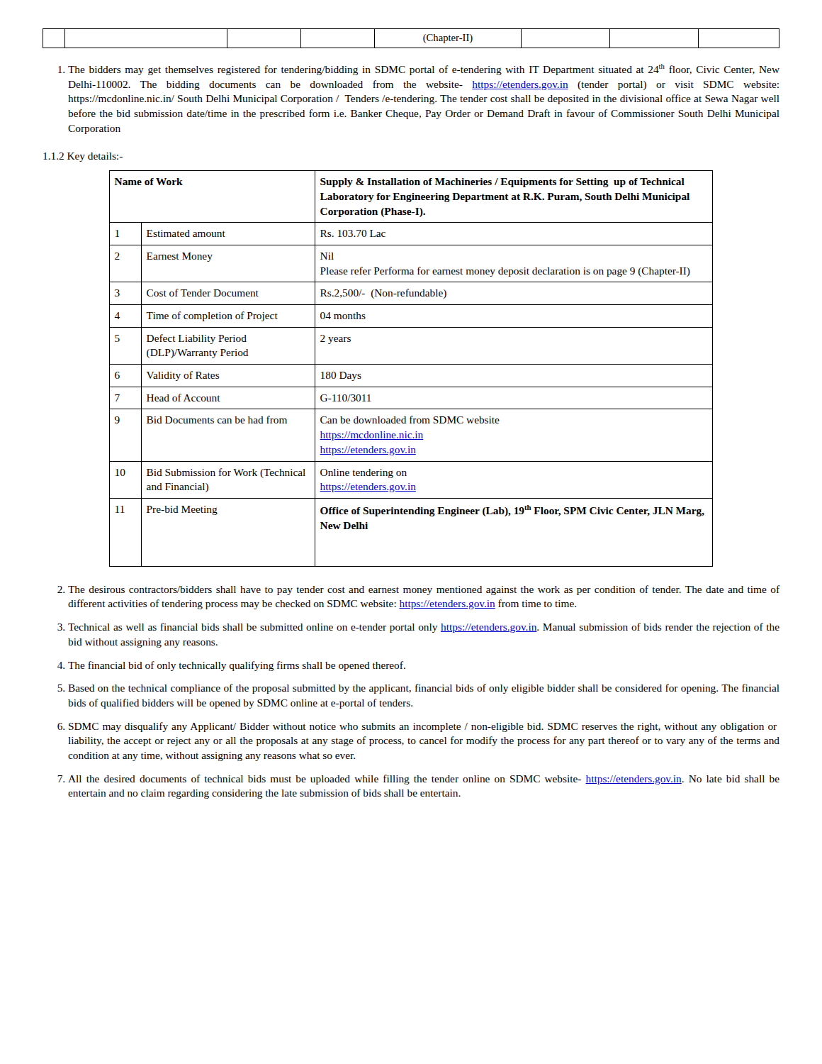| | | | | (Chapter-II) | | | |
The bidders may get themselves registered for tendering/bidding in SDMC portal of e-tendering with IT Department situated at 24th floor, Civic Center, New Delhi-110002. The bidding documents can be downloaded from the website- https://etenders.gov.in (tender portal) or visit SDMC website: https://mcdonline.nic.in/ South Delhi Municipal Corporation / Tenders /e-tendering. The tender cost shall be deposited in the divisional office at Sewa Nagar well before the bid submission date/time in the prescribed form i.e. Banker Cheque, Pay Order or Demand Draft in favour of Commissioner South Delhi Municipal Corporation
1.1.2 Key details:-
| Name of Work | Supply & Installation of Machineries / Equipments for Setting up of Technical Laboratory for Engineering Department at R.K. Puram, South Delhi Municipal Corporation (Phase-I). |
| 1 | Estimated amount | Rs. 103.70 Lac |
| 2 | Earnest Money | Nil Please refer Performa for earnest money deposit declaration is on page 9 (Chapter-II) |
| 3 | Cost of Tender Document | Rs.2,500/- (Non-refundable) |
| 4 | Time of completion of Project | 04 months |
| 5 | Defect Liability Period (DLP)/Warranty Period | 2 years |
| 6 | Validity of Rates | 180 Days |
| 7 | Head of Account | G-110/3011 |
| 9 | Bid Documents can be had from | Can be downloaded from SDMC website https://mcdonline.nic.in https://etenders.gov.in |
| 10 | Bid Submission for Work (Technical and Financial) | Online tendering on https://etenders.gov.in |
| 11 | Pre-bid Meeting | Office of Superintending Engineer (Lab), 19 th Floor, SPM Civic Center, JLN Marg, New Delhi |
The desirous contractors/bidders shall have to pay tender cost and earnest money mentioned against the work as per condition of tender. The date and time of different activities of tendering process may be checked on SDMC website: https://etenders.gov.in from time to time.
Technical as well as financial bids shall be submitted online on e-tender portal only https://etenders.gov.in. Manual submission of bids render the rejection of the bid without assigning any reasons.
The financial bid of only technically qualifying firms shall be opened thereof.
Based on the technical compliance of the proposal submitted by the applicant, financial bids of only eligible bidder shall be considered for opening. The financial bids of qualified bidders will be opened by SDMC online at e-portal of tenders.
SDMC may disqualify any Applicant/ Bidder without notice who submits an incomplete / non-eligible bid. SDMC reserves the right, without any obligation or liability, the accept or reject any or all the proposals at any stage of process, to cancel for modify the process for any part thereof or to vary any of the terms and condition at any time, without assigning any reasons what so ever.
All the desired documents of technical bids must be uploaded while filling the tender online on SDMC website- https://etenders.gov.in. No late bid shall be entertain and no claim regarding considering the late submission of bids shall be entertain.